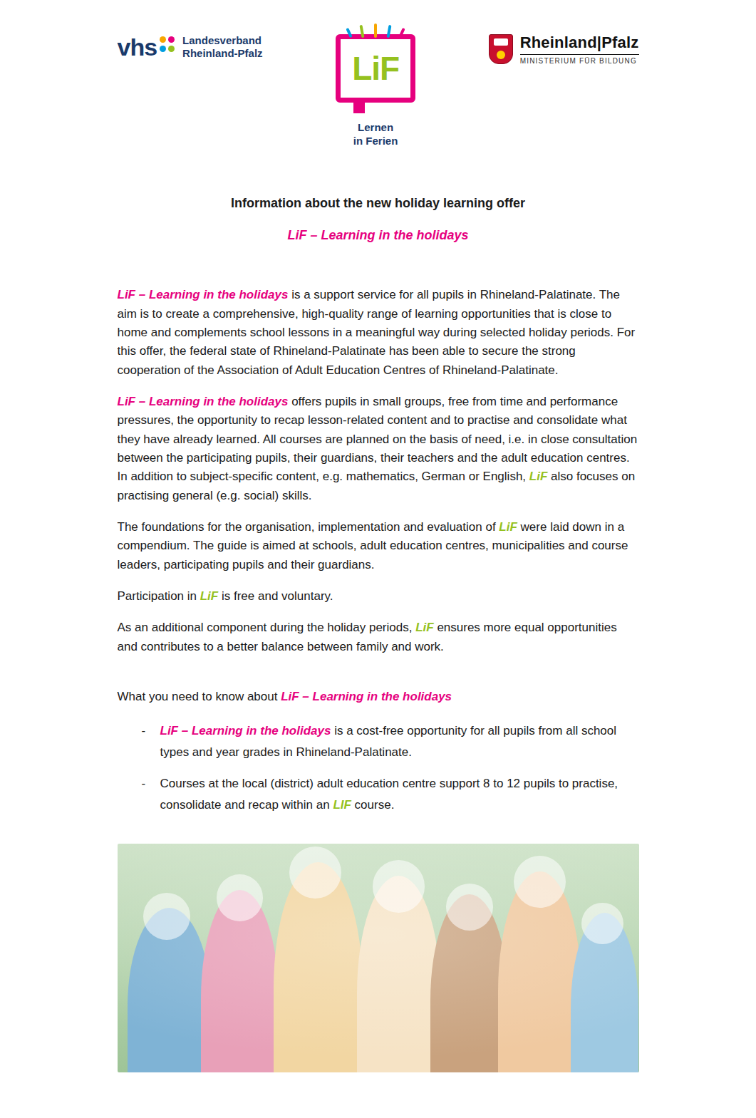vhs
Landesverband
Rheinland-Pfalz
LiF
Lernen
in Ferien
Rheinland|Pfalz
Ministerium für Bildung
Information about the new holiday learning offer
LiF – Learning in the holidays
LiF – Learning in the holidays is a support service for all pupils in Rhineland-Palatinate. The aim is to create a comprehensive, high-quality range of learning opportunities that is close to home and complements school lessons in a meaningful way during selected holiday periods. For this offer, the federal state of Rhineland-Palatinate has been able to secure the strong cooperation of the Association of Adult Education Centres of Rhineland-Palatinate.
LiF – Learning in the holidays offers pupils in small groups, free from time and performance pressures, the opportunity to recap lesson-related content and to practise and consolidate what they have already learned. All courses are planned on the basis of need, i.e. in close consultation between the participating pupils, their guardians, their teachers and the adult education centres. In addition to subject-specific content, e.g. mathematics, German or English, LiF also focuses on practising general (e.g. social) skills.
The foundations for the organisation, implementation and evaluation of LiF were laid down in a compendium. The guide is aimed at schools, adult education centres, municipalities and course leaders, participating pupils and their guardians.
Participation in LiF is free and voluntary.
As an additional component during the holiday periods, LiF ensures more equal opportunities and contributes to a better balance between family and work.
What you need to know about LiF – Learning in the holidays
LiF – Learning in the holidays is a cost-free opportunity for all pupils from all school types and year grades in Rhineland-Palatinate.
Courses at the local (district) adult education centre support 8 to 12 pupils to practise, consolidate and recap within an LIF course.